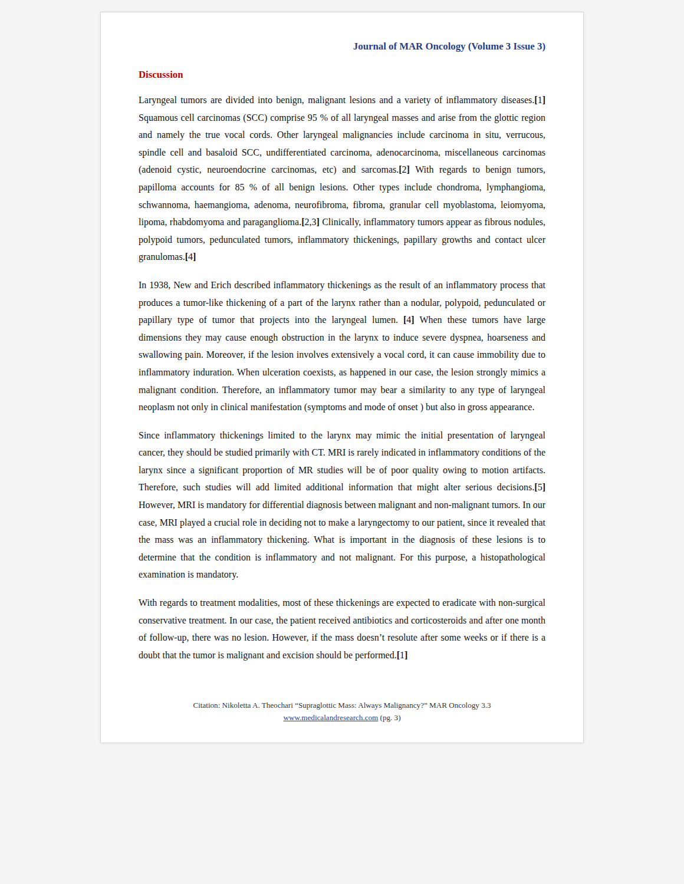Journal of MAR Oncology (Volume 3 Issue 3)
Discussion
Laryngeal tumors are divided into benign, malignant lesions and a variety of inflammatory diseases.[1] Squamous cell carcinomas (SCC) comprise 95 % of all laryngeal masses and arise from the glottic region and namely the true vocal cords. Other laryngeal malignancies include carcinoma in situ, verrucous, spindle cell and basaloid SCC, undifferentiated carcinoma, adenocarcinoma, miscellaneous carcinomas (adenoid cystic, neuroendocrine carcinomas, etc) and sarcomas.[2] With regards to benign tumors, papilloma accounts for 85 % of all benign lesions. Other types include chondroma, lymphangioma, schwannoma, haemangioma, adenoma, neurofibroma, fibroma, granular cell myoblastoma, leiomyoma, lipoma, rhabdomyoma and paraganglioma.[2,3] Clinically, inflammatory tumors appear as fibrous nodules, polypoid tumors, pedunculated tumors, inflammatory thickenings, papillary growths and contact ulcer granulomas.[4]
In 1938, New and Erich described inflammatory thickenings as the result of an inflammatory process that produces a tumor-like thickening of a part of the larynx rather than a nodular, polypoid, pedunculated or papillary type of tumor that projects into the laryngeal lumen. [4] When these tumors have large dimensions they may cause enough obstruction in the larynx to induce severe dyspnea, hoarseness and swallowing pain. Moreover, if the lesion involves extensively a vocal cord, it can cause immobility due to inflammatory induration. When ulceration coexists, as happened in our case, the lesion strongly mimics a malignant condition. Therefore, an inflammatory tumor may bear a similarity to any type of laryngeal neoplasm not only in clinical manifestation (symptoms and mode of onset ) but also in gross appearance.
Since inflammatory thickenings limited to the larynx may mimic the initial presentation of laryngeal cancer, they should be studied primarily with CT. MRI is rarely indicated in inflammatory conditions of the larynx since a significant proportion of MR studies will be of poor quality owing to motion artifacts. Therefore, such studies will add limited additional information that might alter serious decisions.[5] However, MRI is mandatory for differential diagnosis between malignant and non-malignant tumors. In our case, MRI played a crucial role in deciding not to make a laryngectomy to our patient, since it revealed that the mass was an inflammatory thickening. What is important in the diagnosis of these lesions is to determine that the condition is inflammatory and not malignant. For this purpose, a histopathological examination is mandatory.
With regards to treatment modalities, most of these thickenings are expected to eradicate with non-surgical conservative treatment. In our case, the patient received antibiotics and corticosteroids and after one month of follow-up, there was no lesion. However, if the mass doesn’t resolute after some weeks or if there is a doubt that the tumor is malignant and excision should be performed.[1]
Citation: Nikoletta A. Theochari “Supraglottic Mass: Always Malignancy?” MAR Oncology 3.3
www.medicalandresearch.com (pg. 3)